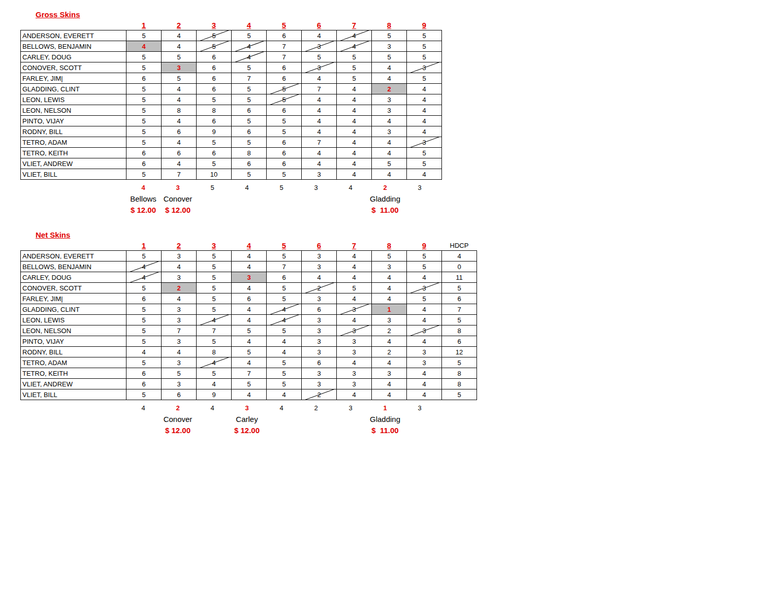Gross Skins
| | 1 | 2 | 3 | 4 | 5 | 6 | 7 | 8 | 9 |
| --- | --- | --- | --- | --- | --- | --- | --- | --- | --- |
| ANDERSON, EVERETT | 5 | 4 | 5 | 5 | 6 | 4 | 4 | 5 | 5 |
| BELLOWS, BENJAMIN | 4 | 4 | 5 | 4 | 7 | 3 | 4 | 3 | 5 |
| CARLEY, DOUG | 5 | 5 | 6 | 4 | 7 | 5 | 5 | 5 | 5 |
| CONOVER, SCOTT | 5 | 3 | 6 | 5 | 6 | 3 | 5 | 4 | 3 |
| FARLEY, JIM/ | 6 | 5 | 6 | 7 | 6 | 4 | 5 | 4 | 5 |
| GLADDING, CLINT | 5 | 4 | 6 | 5 | 5 | 7 | 4 | 2 | 4 |
| LEON, LEWIS | 5 | 4 | 5 | 5 | 5 | 4 | 4 | 3 | 4 |
| LEON, NELSON | 5 | 8 | 8 | 6 | 6 | 4 | 4 | 3 | 4 |
| PINTO, VIJAY | 5 | 4 | 6 | 5 | 5 | 4 | 4 | 4 | 4 |
| RODNY, BILL | 5 | 6 | 9 | 6 | 5 | 4 | 4 | 3 | 4 |
| TETRO, ADAM | 5 | 4 | 5 | 5 | 6 | 7 | 4 | 4 | 3 |
| TETRO, KEITH | 6 | 6 | 6 | 8 | 6 | 4 | 4 | 4 | 5 |
| VLIET, ANDREW | 6 | 4 | 5 | 6 | 6 | 4 | 4 | 5 | 5 |
| VLIET, BILL | 5 | 7 | 10 | 5 | 5 | 3 | 4 | 4 | 4 |
| | 4 | 3 | 5 | 4 | 5 | 3 | 4 | 2 | 3 |
| | Bellows | Conover | | | | | | Gladding | |
| | $ 12.00 | $ 12.00 | | | | | | $ 11.00 | |
Net Skins
| | 1 | 2 | 3 | 4 | 5 | 6 | 7 | 8 | 9 | HDCP |
| --- | --- | --- | --- | --- | --- | --- | --- | --- | --- | --- |
| ANDERSON, EVERETT | 5 | 3 | 5 | 4 | 5 | 3 | 4 | 5 | 5 | 4 |
| BELLOWS, BENJAMIN | 4 | 4 | 5 | 4 | 7 | 3 | 4 | 3 | 5 | 0 |
| CARLEY, DOUG | 4 | 3 | 5 | 3 | 6 | 4 | 4 | 4 | 4 | 11 |
| CONOVER, SCOTT | 5 | 2 | 5 | 4 | 5 | 2 | 5 | 4 | 3 | 5 |
| FARLEY, JIM/ | 6 | 4 | 5 | 6 | 5 | 3 | 4 | 4 | 5 | 6 |
| GLADDING, CLINT | 5 | 3 | 5 | 4 | 4 | 6 | 3 | 1 | 4 | 7 |
| LEON, LEWIS | 5 | 3 | 4 | 4 | 4 | 3 | 4 | 3 | 4 | 5 |
| LEON, NELSON | 5 | 7 | 7 | 5 | 5 | 3 | 3 | 2 | 3 | 8 |
| PINTO, VIJAY | 5 | 3 | 5 | 4 | 4 | 3 | 3 | 4 | 4 | 6 |
| RODNY, BILL | 4 | 4 | 8 | 5 | 4 | 3 | 3 | 2 | 3 | 12 |
| TETRO, ADAM | 5 | 3 | 4 | 4 | 5 | 6 | 4 | 4 | 3 | 5 |
| TETRO, KEITH | 6 | 5 | 5 | 7 | 5 | 3 | 3 | 3 | 4 | 8 |
| VLIET, ANDREW | 6 | 3 | 4 | 5 | 5 | 3 | 3 | 4 | 4 | 8 |
| VLIET, BILL | 5 | 6 | 9 | 4 | 4 | 2 | 4 | 4 | 4 | 5 |
| | 4 | 2 | 4 | 3 | 4 | 2 | 3 | 1 | 3 |
| | | Conover | | Carley | | | | Gladding | |
| | | $ 12.00 | | $ 12.00 | | | | $ 11.00 | |